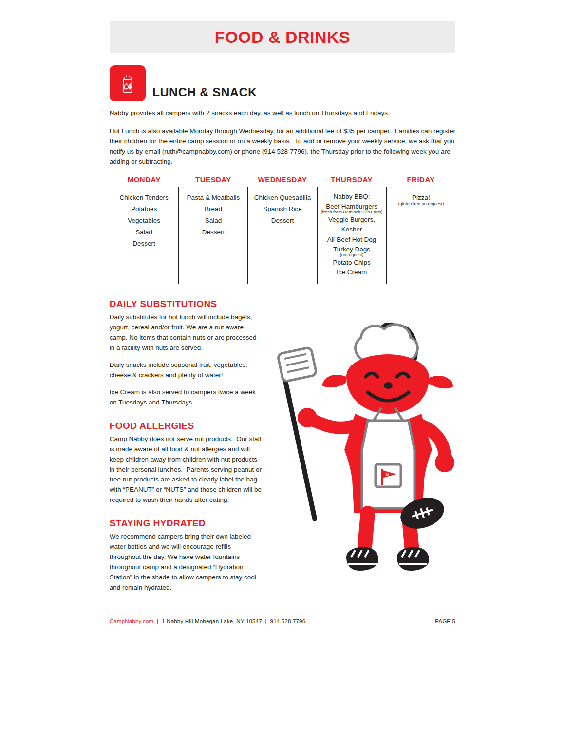FOOD & DRINKS
LUNCH & SNACK
Nabby provides all campers with 2 snacks each day, as well as lunch on Thursdays and Fridays.
Hot Lunch is also available Monday through Wednesday, for an additional fee of $35 per camper. Families can register their children for the entire camp session or on a weekly basis. To add or remove your weekly service, we ask that you notify us by email (ruth@campnabby.com) or phone (914 528-7796), the Thursday prior to the following week you are adding or subtracting.
| MONDAY | TUESDAY | WEDNESDAY | THURSDAY | FRIDAY |
| --- | --- | --- | --- | --- |
| Chicken Tenders Potatoes Vegetables Salad Dessert | Pasta & Meatballs Bread Salad Dessert | Chicken Quesadilla Spanish Rice Dessert | Nabby BBQ: Beef Hamburgers (fresh from Hemlock Hills Farm) Veggie Burgers, Kosher All-Beef Hot Dog Turkey Dogs (on request) Potato Chips Ice Cream | Pizza! (gluten free on request) |
DAILY SUBSTITUTIONS
Daily substitutes for hot lunch will include bagels, yogurt, cereal and/or fruit. We are a nut aware camp. No items that contain nuts or are processed in a facility with nuts are served.
Daily snacks include seasonal fruit, vegetables, cheese & crackers and plenty of water!
Ice Cream is also served to campers twice a week on Tuesdays and Thursdays.
FOOD ALLERGIES
Camp Nabby does not serve nut products. Our staff is made aware of all food & nut allergies and will keep children away from children with nut products in their personal lunches. Parents serving peanut or tree nut products are asked to clearly label the bag with “PEANUT” or “NUTS” and those children will be required to wash their hands after eating.
STAYING HYDRATED
We recommend campers bring their own labeled water bottles and we will encourage refills throughout the day. We have water fountains throughout camp and a designated “Hydration Station” in the shade to allow campers to stay cool and remain hydrated.
N
CampNabby.com | 1 Nabby Hill Mohegan Lake, NY 10547 | 914.528.7796
PAGE 5